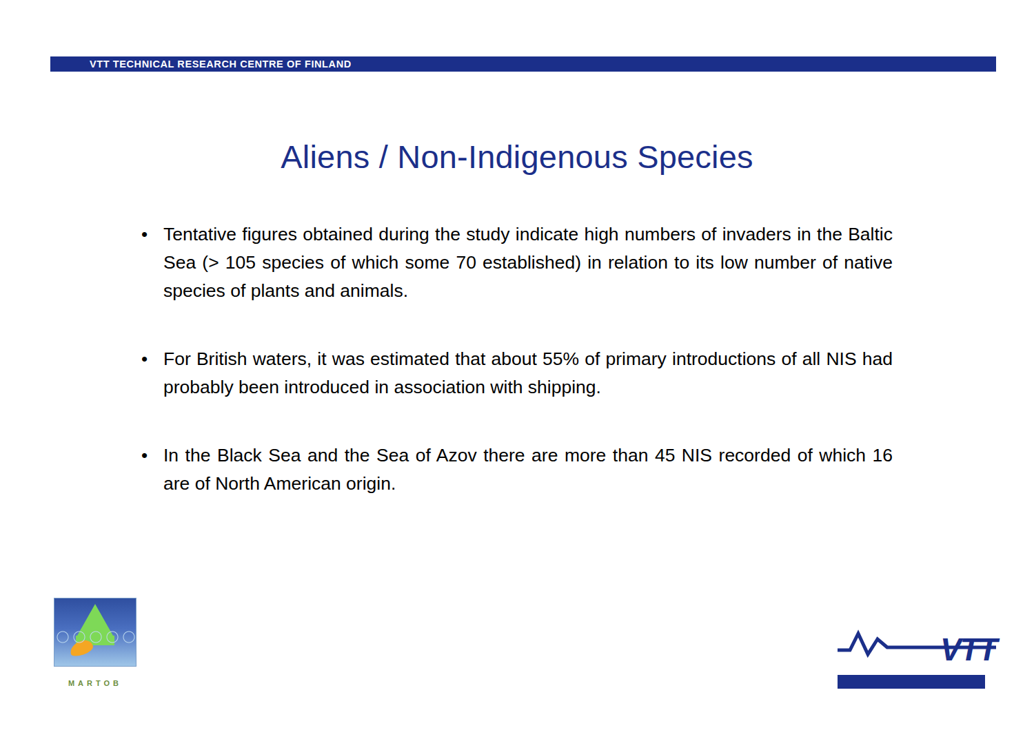VTT TECHNICAL RESEARCH CENTRE OF FINLAND
Aliens / Non-Indigenous Species
Tentative figures obtained during the study indicate high numbers of invaders in the Baltic Sea (> 105 species of which some 70 established) in relation to its low number of native species of plants and animals.
For British waters, it was estimated that about 55% of primary introductions of all NIS had probably been introduced in association with shipping.
In the Black Sea and the Sea of Azov there are more than 45 NIS recorded of which 16 are of North American origin.
MARTOB
VTT